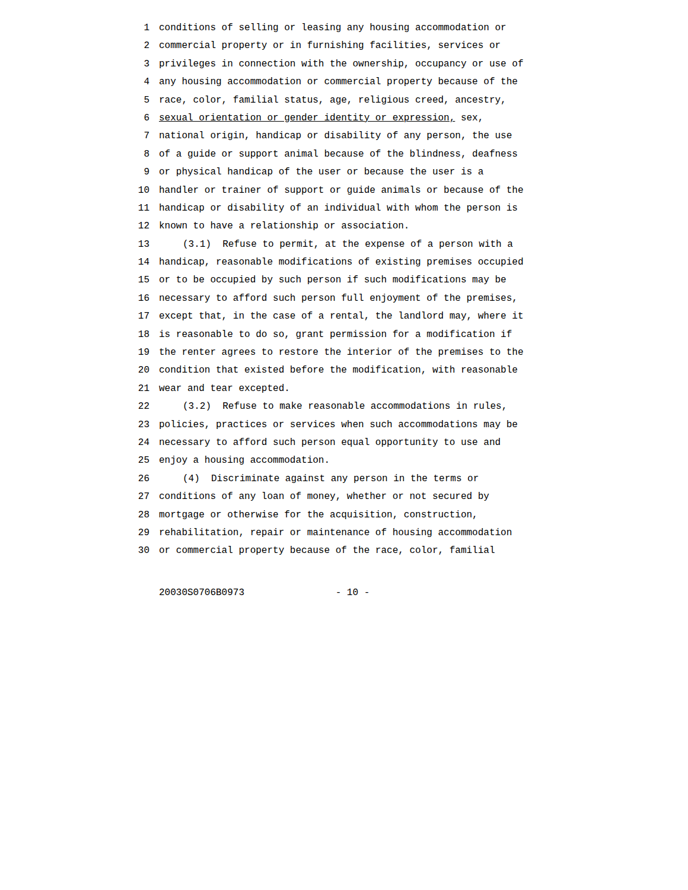conditions of selling or leasing any housing accommodation or
commercial property or in furnishing facilities, services or
privileges in connection with the ownership, occupancy or use of
any housing accommodation or commercial property because of the
race, color, familial status, age, religious creed, ancestry,
sexual orientation or gender identity or expression, sex,
national origin, handicap or disability of any person, the use
of a guide or support animal because of the blindness, deafness
or physical handicap of the user or because the user is a
handler or trainer of support or guide animals or because of the
handicap or disability of an individual with whom the person is
known to have a relationship or association.
(3.1) Refuse to permit, at the expense of a person with a
handicap, reasonable modifications of existing premises occupied
or to be occupied by such person if such modifications may be
necessary to afford such person full enjoyment of the premises,
except that, in the case of a rental, the landlord may, where it
is reasonable to do so, grant permission for a modification if
the renter agrees to restore the interior of the premises to the
condition that existed before the modification, with reasonable
wear and tear excepted.
(3.2) Refuse to make reasonable accommodations in rules,
policies, practices or services when such accommodations may be
necessary to afford such person equal opportunity to use and
enjoy a housing accommodation.
(4) Discriminate against any person in the terms or
conditions of any loan of money, whether or not secured by
mortgage or otherwise for the acquisition, construction,
rehabilitation, repair or maintenance of housing accommodation
or commercial property because of the race, color, familial
20030S0706B0973 - 10 -